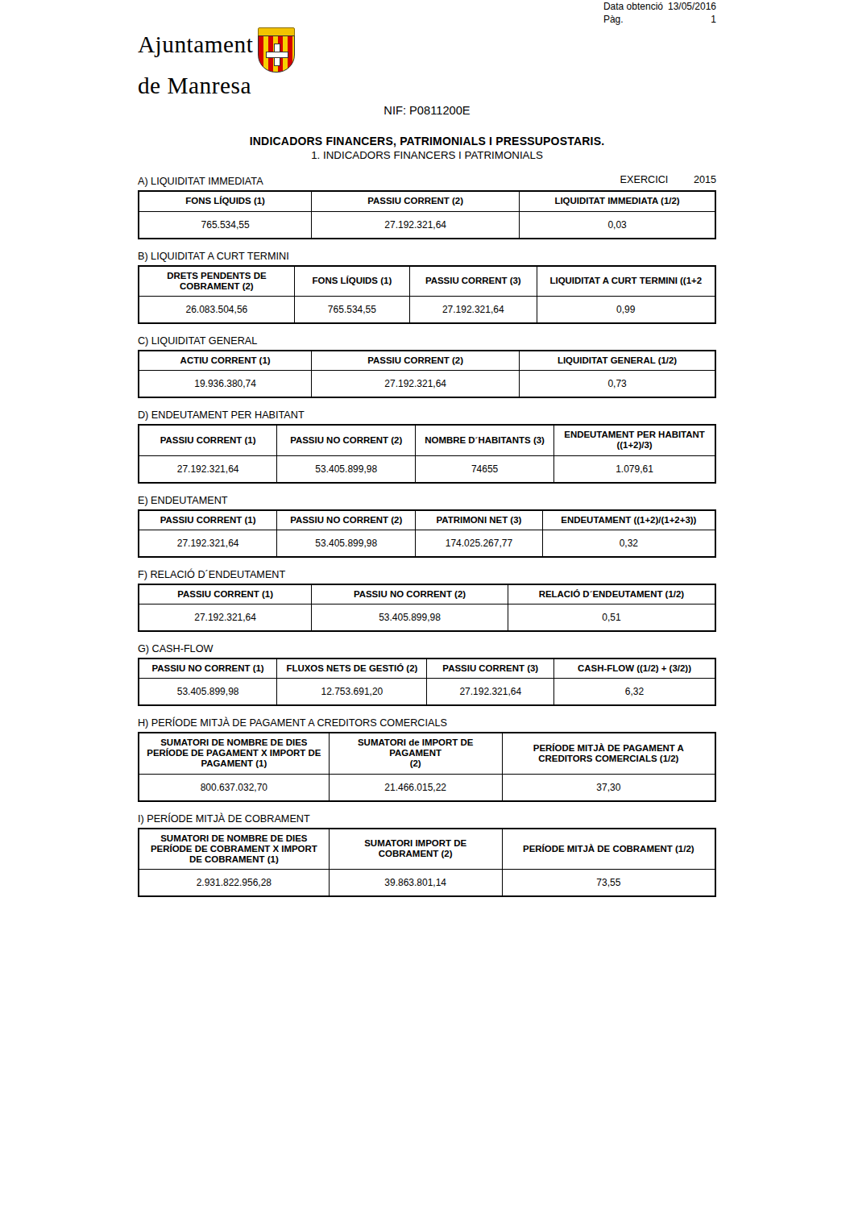| Data obtenció | 13/05/2016 |
| Pàg. | 1 |
Ajuntament de Manresa
NIF: P0811200E
INDICADORS FINANCERS, PATRIMONIALS I PRESSUPOSTARIS.
1. INDICADORS FINANCERS I PATRIMONIALS
A) LIQUIDITAT IMMEDIATA EXERCICI 2015
| FONS LÍQUIDS (1) | PASSIU CORRENT (2) | LIQUIDITAT IMMEDIATA (1/2) |
| --- | --- | --- |
| 765.534,55 | 27.192.321,64 | 0,03 |
B) LIQUIDITAT A CURT TERMINI
| DRETS PENDENTS DE COBRAMENT (2) | FONS LÍQUIDS (1) | PASSIU CORRENT (3) | LIQUIDITAT A CURT TERMINI ((1+2 |
| --- | --- | --- | --- |
| 26.083.504,56 | 765.534,55 | 27.192.321,64 | 0,99 |
C) LIQUIDITAT GENERAL
| ACTIU CORRENT (1) | PASSIU CORRENT (2) | LIQUIDITAT GENERAL (1/2) |
| --- | --- | --- |
| 19.936.380,74 | 27.192.321,64 | 0,73 |
D) ENDEUTAMENT PER HABITANT
| PASSIU CORRENT (1) | PASSIU NO CORRENT (2) | NOMBRE D´HABITANTS (3) | ENDEUTAMENT PER HABITANT ((1+2)/3) |
| --- | --- | --- | --- |
| 27.192.321,64 | 53.405.899,98 | 74655 | 1.079,61 |
E) ENDEUTAMENT
| PASSIU CORRENT (1) | PASSIU NO CORRENT (2) | PATRIMONI NET (3) | ENDEUTAMENT ((1+2)/(1+2+3)) |
| --- | --- | --- | --- |
| 27.192.321,64 | 53.405.899,98 | 174.025.267,77 | 0,32 |
F) RELACIÓ D´ENDEUTAMENT
| PASSIU CORRENT (1) | PASSIU NO CORRENT (2) | RELACIÓ D´ENDEUTAMENT (1/2) |
| --- | --- | --- |
| 27.192.321,64 | 53.405.899,98 | 0,51 |
G) CASH-FLOW
| PASSIU NO CORRENT (1) | FLUXOS NETS DE GESTIÓ (2) | PASSIU CORRENT (3) | CASH-FLOW ((1/2) + (3/2)) |
| --- | --- | --- | --- |
| 53.405.899,98 | 12.753.691,20 | 27.192.321,64 | 6,32 |
H) PERÍODE MITJÀ DE PAGAMENT A CREDITORS COMERCIALS
| SUMATORI DE NOMBRE DE DIES PERÍODE DE PAGAMENT X IMPORT DE PAGAMENT (1) | SUMATORI de IMPORT DE PAGAMENT (2) | PERÍODE MITJÀ DE PAGAMENT A CREDITORS COMERCIALS (1/2) |
| --- | --- | --- |
| 800.637.032,70 | 21.466.015,22 | 37,30 |
I) PERÍODE MITJÀ DE COBRAMENT
| SUMATORI DE NOMBRE DE DIES PERÍODE DE COBRAMENT X IMPORT DE COBRAMENT (1) | SUMATORI IMPORT DE COBRAMENT (2) | PERÍODE MITJÀ DE COBRAMENT (1/2) |
| --- | --- | --- |
| 2.931.822.956,28 | 39.863.801,14 | 73,55 |